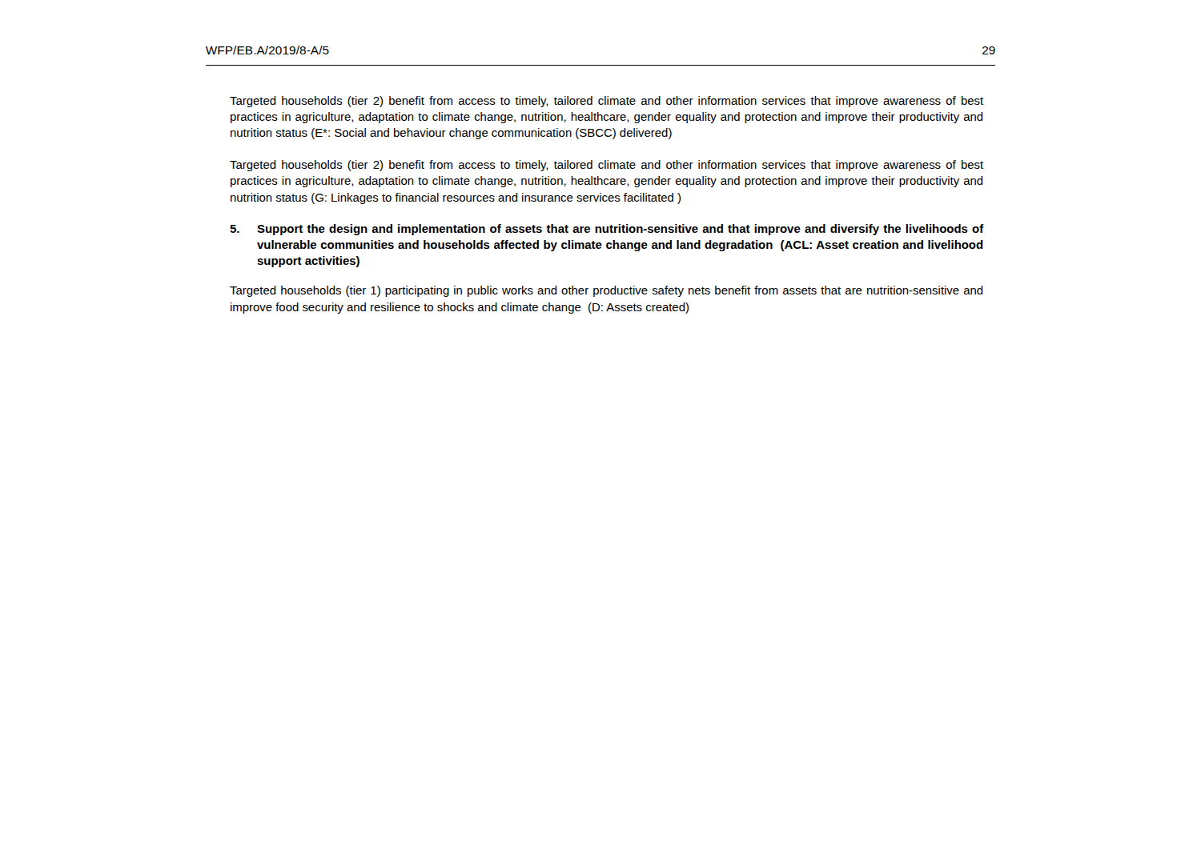WFP/EB.A/2019/8-A/5
29
Targeted households (tier 2) benefit from access to timely, tailored climate and other information services that improve awareness of best practices in agriculture, adaptation to climate change, nutrition, healthcare, gender equality and protection and improve their productivity and nutrition status (E*: Social and behaviour change communication (SBCC) delivered)
Targeted households (tier 2) benefit from access to timely, tailored climate and other information services that improve awareness of best practices in agriculture, adaptation to climate change, nutrition, healthcare, gender equality and protection and improve their productivity and nutrition status (G: Linkages to financial resources and insurance services facilitated )
Support the design and implementation of assets that are nutrition-sensitive and that improve and diversify the livelihoods of vulnerable communities and households affected by climate change and land degradation (ACL: Asset creation and livelihood support activities)
Targeted households (tier 1) participating in public works and other productive safety nets benefit from assets that are nutrition-sensitive and improve food security and resilience to shocks and climate change (D: Assets created)